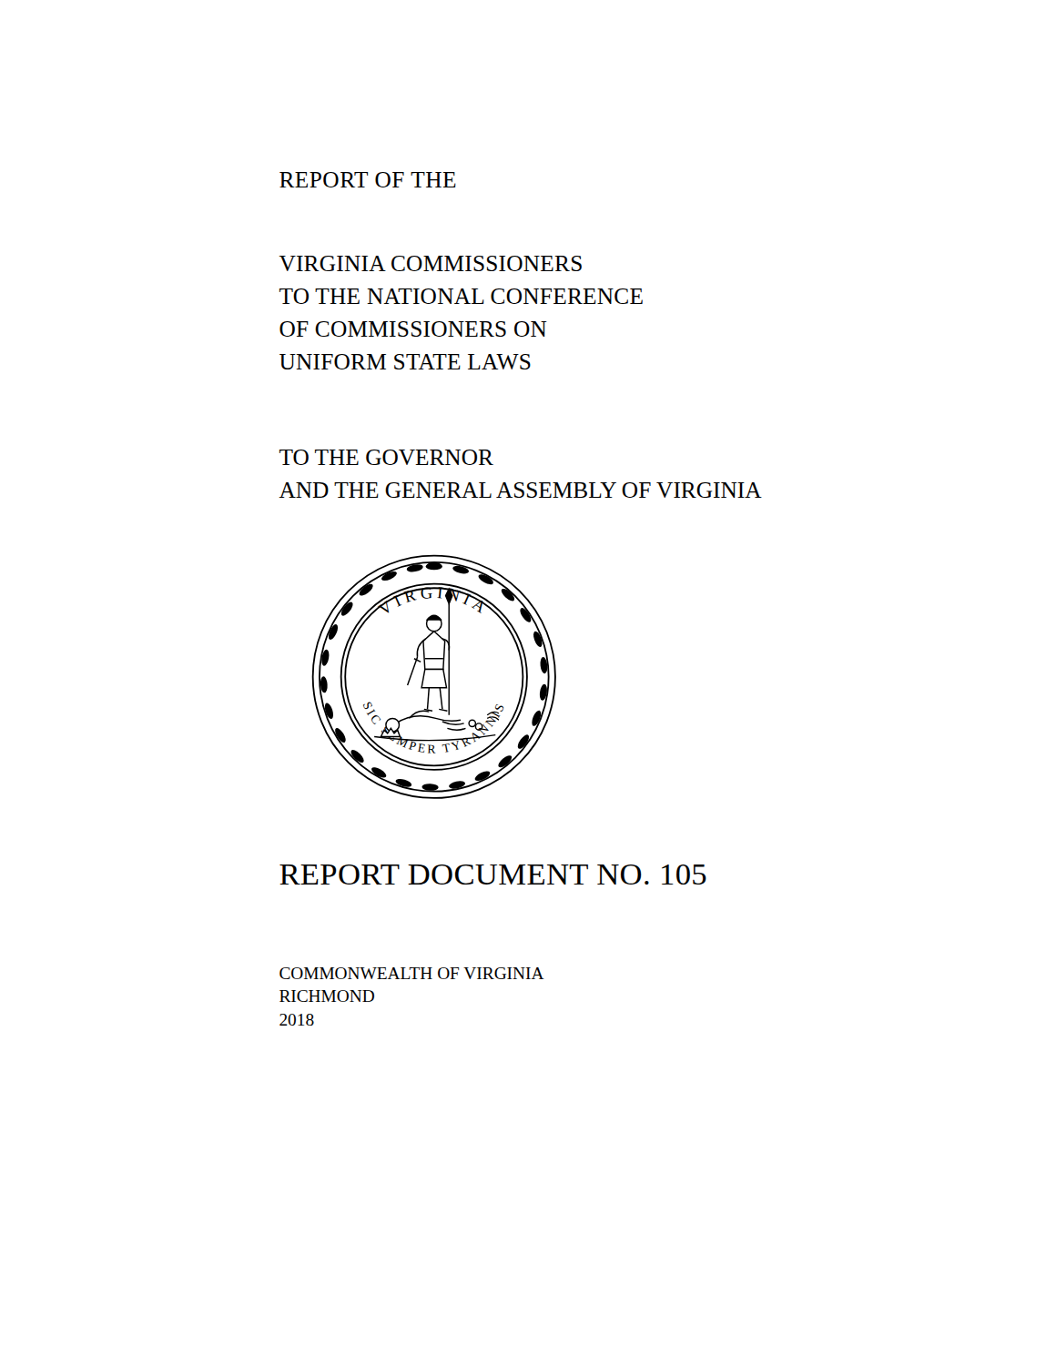REPORT OF THE
VIRGINIA COMMISSIONERS
TO THE NATIONAL CONFERENCE
OF COMMISSIONERS ON
UNIFORM STATE LAWS
TO THE GOVERNOR
AND THE GENERAL ASSEMBLY OF VIRGINIA
Seal of the Commonwealth of Virginia VIRGINIA SIC SEMPER TYRANNIS
REPORT DOCUMENT NO. 105
COMMONWEALTH OF VIRGINIA
RICHMOND
2018